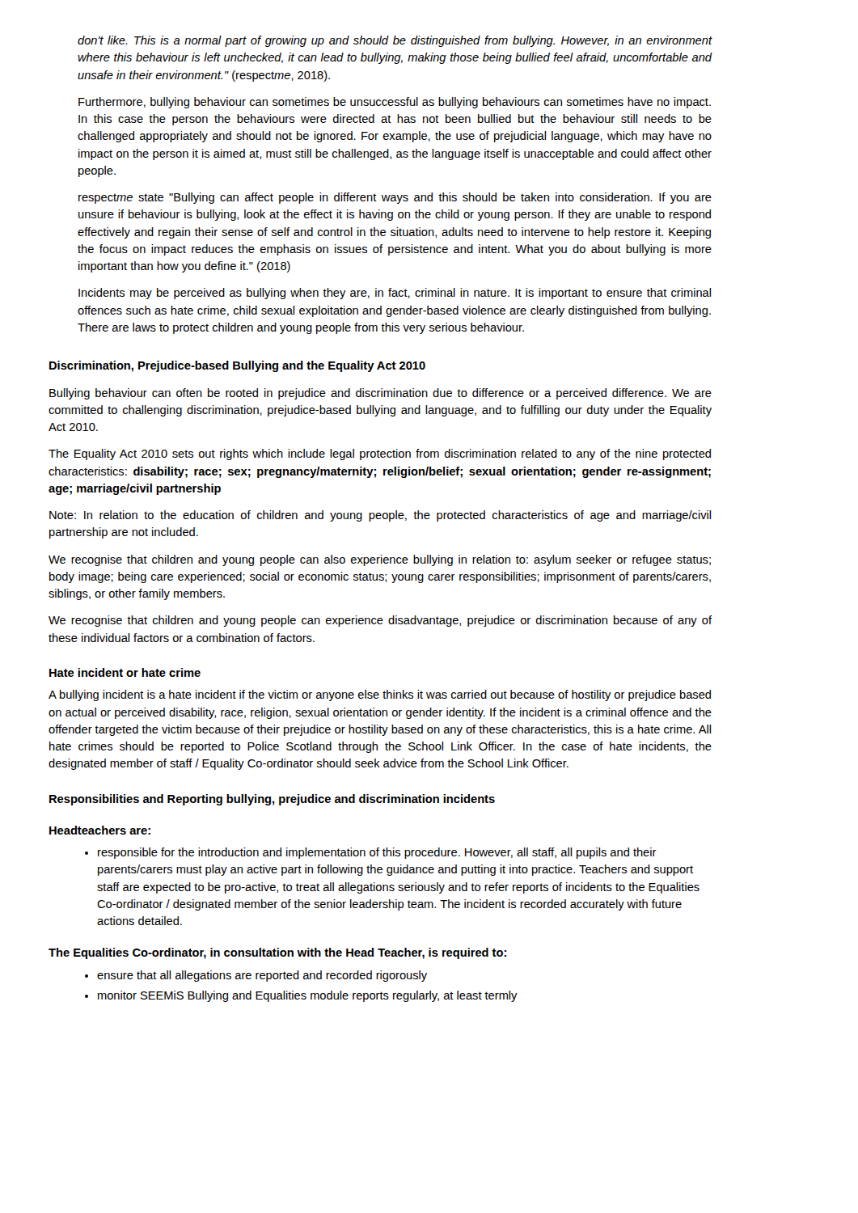don't like. This is a normal part of growing up and should be distinguished from bullying. However, in an environment where this behaviour is left unchecked, it can lead to bullying, making those being bullied feel afraid, uncomfortable and unsafe in their environment." (respectme, 2018).
Furthermore, bullying behaviour can sometimes be unsuccessful as bullying behaviours can sometimes have no impact. In this case the person the behaviours were directed at has not been bullied but the behaviour still needs to be challenged appropriately and should not be ignored. For example, the use of prejudicial language, which may have no impact on the person it is aimed at, must still be challenged, as the language itself is unacceptable and could affect other people.
respectme state "Bullying can affect people in different ways and this should be taken into consideration. If you are unsure if behaviour is bullying, look at the effect it is having on the child or young person. If they are unable to respond effectively and regain their sense of self and control in the situation, adults need to intervene to help restore it. Keeping the focus on impact reduces the emphasis on issues of persistence and intent. What you do about bullying is more important than how you define it." (2018)
Incidents may be perceived as bullying when they are, in fact, criminal in nature. It is important to ensure that criminal offences such as hate crime, child sexual exploitation and gender-based violence are clearly distinguished from bullying. There are laws to protect children and young people from this very serious behaviour.
Discrimination, Prejudice-based Bullying and the Equality Act 2010
Bullying behaviour can often be rooted in prejudice and discrimination due to difference or a perceived difference. We are committed to challenging discrimination, prejudice-based bullying and language, and to fulfilling our duty under the Equality Act 2010.
The Equality Act 2010 sets out rights which include legal protection from discrimination related to any of the nine protected characteristics: disability; race; sex; pregnancy/maternity; religion/belief; sexual orientation; gender re-assignment; age; marriage/civil partnership
Note: In relation to the education of children and young people, the protected characteristics of age and marriage/civil partnership are not included.
We recognise that children and young people can also experience bullying in relation to: asylum seeker or refugee status; body image; being care experienced; social or economic status; young carer responsibilities; imprisonment of parents/carers, siblings, or other family members.
We recognise that children and young people can experience disadvantage, prejudice or discrimination because of any of these individual factors or a combination of factors.
Hate incident or hate crime
A bullying incident is a hate incident if the victim or anyone else thinks it was carried out because of hostility or prejudice based on actual or perceived disability, race, religion, sexual orientation or gender identity. If the incident is a criminal offence and the offender targeted the victim because of their prejudice or hostility based on any of these characteristics, this is a hate crime. All hate crimes should be reported to Police Scotland through the School Link Officer. In the case of hate incidents, the designated member of staff / Equality Co-ordinator should seek advice from the School Link Officer.
Responsibilities and Reporting bullying, prejudice and discrimination incidents
Headteachers are:
responsible for the introduction and implementation of this procedure. However, all staff, all pupils and their parents/carers must play an active part in following the guidance and putting it into practice. Teachers and support staff are expected to be pro-active, to treat all allegations seriously and to refer reports of incidents to the Equalities Co-ordinator / designated member of the senior leadership team. The incident is recorded accurately with future actions detailed.
The Equalities Co-ordinator, in consultation with the Head Teacher, is required to:
ensure that all allegations are reported and recorded rigorously
monitor SEEMiS Bullying and Equalities module reports regularly, at least termly